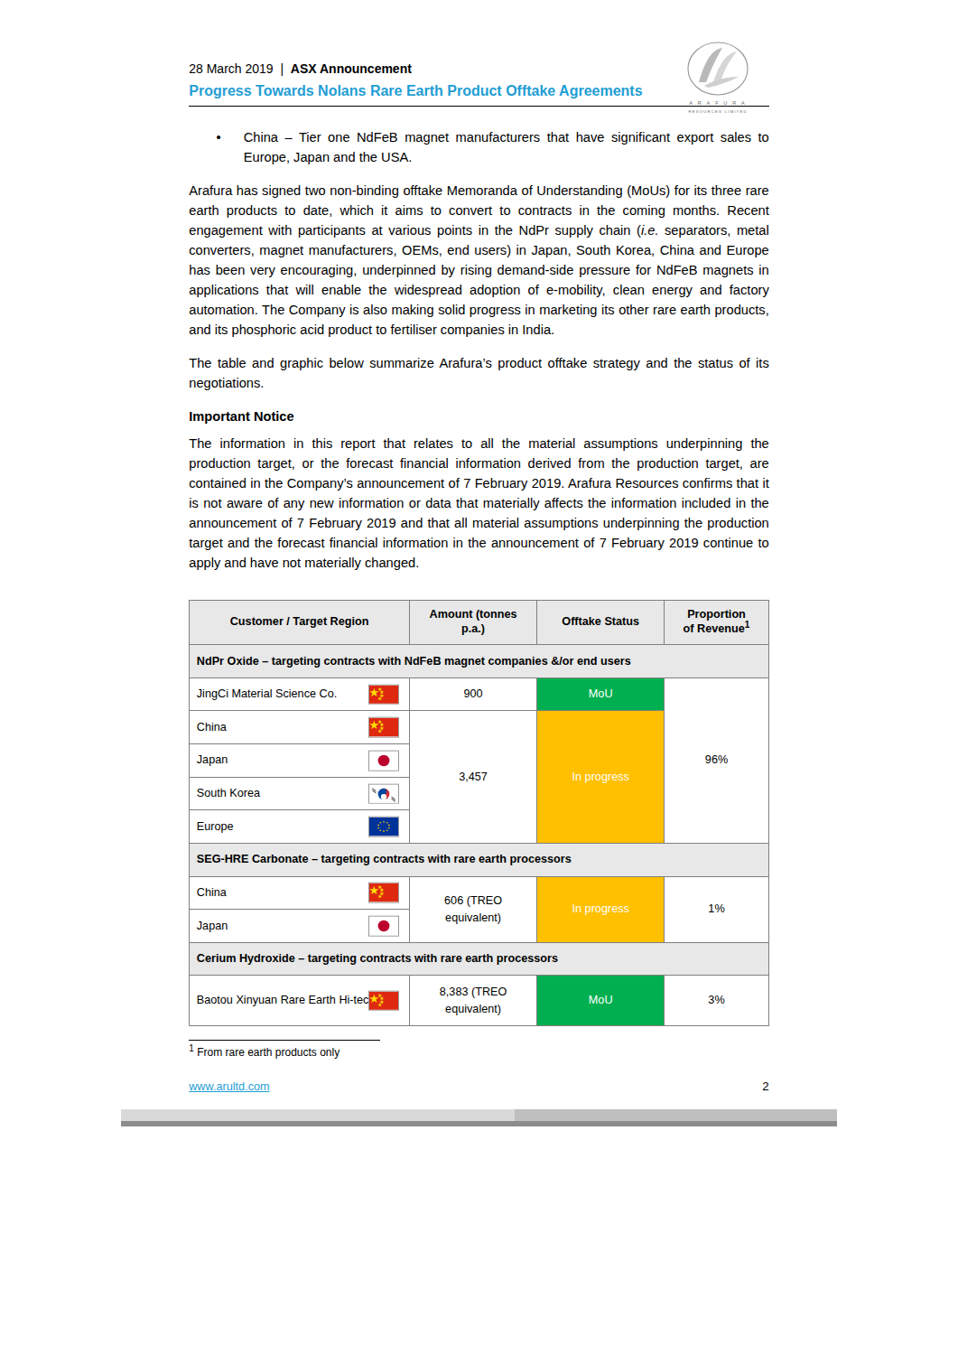A R A F U R A
RESOURCES LIMITED
28 March 2019 | ASX Announcement
Progress Towards Nolans Rare Earth Product Offtake Agreements
China – Tier one NdFeB magnet manufacturers that have significant export sales to Europe, Japan and the USA.
Arafura has signed two non-binding offtake Memoranda of Understanding (MoUs) for its three rare earth products to date, which it aims to convert to contracts in the coming months. Recent engagement with participants at various points in the NdPr supply chain (i.e. separators, metal converters, magnet manufacturers, OEMs, end users) in Japan, South Korea, China and Europe has been very encouraging, underpinned by rising demand-side pressure for NdFeB magnets in applications that will enable the widespread adoption of e-mobility, clean energy and factory automation. The Company is also making solid progress in marketing its other rare earth products, and its phosphoric acid product to fertiliser companies in India.
The table and graphic below summarize Arafura’s product offtake strategy and the status of its negotiations.
Important Notice
The information in this report that relates to all the material assumptions underpinning the production target, or the forecast financial information derived from the production target, are contained in the Company’s announcement of 7 February 2019. Arafura Resources confirms that it is not aware of any new information or data that materially affects the information included in the announcement of 7 February 2019 and that all material assumptions underpinning the production target and the forecast financial information in the announcement of 7 February 2019 continue to apply and have not materially changed.
| Customer / Target Region | Amount (tonnes p.a.) | Offtake Status | Proportion of Revenue 1 |
| --- | --- | --- | --- |
| NdPr Oxide – targeting contracts with NdFeB magnet companies &/or end users |
| JingCi Material Science Co. | 900 | MoU | 96% |
| China | 3,457 | In progress |
| Japan |
| South Korea |
| Europe |
| SEG-HRE Carbonate – targeting contracts with rare earth processors |
| China | 606 (TREO equivalent) | In progress | 1% |
| Japan |
| Cerium Hydroxide – targeting contracts with rare earth processors |
| Baotou Xinyuan Rare Earth Hi-tech | 8,383 (TREO equivalent) | MoU | 3% |
1 From rare earth products only
www.arultd.com 2